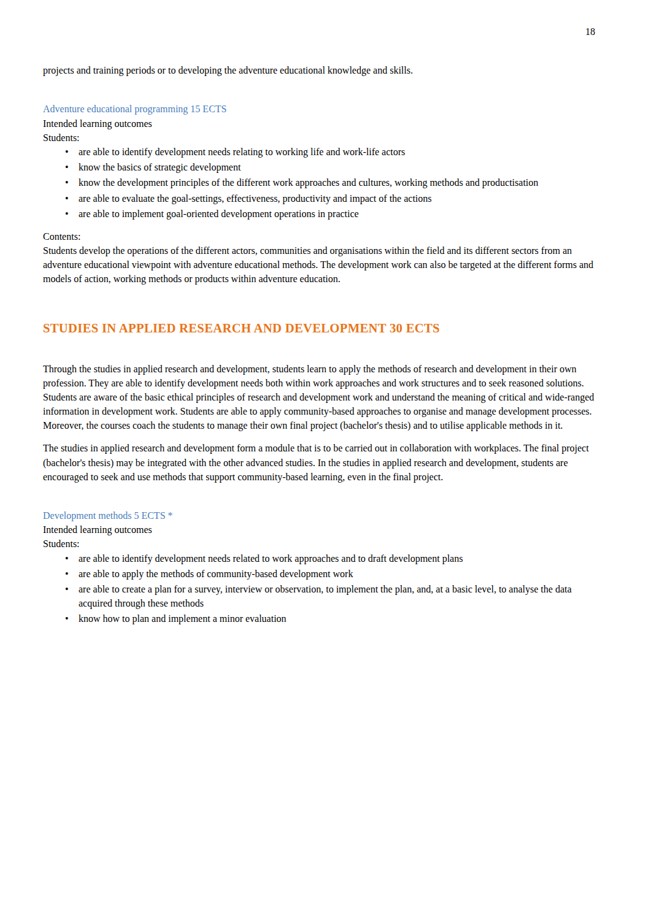18
projects and training periods or to developing the adventure educational knowledge and skills.
Adventure educational programming 15 ECTS
Intended learning outcomes
Students:
are able to identify development needs relating to working life and work-life actors
know the basics of strategic development
know the development principles of the different work approaches and cultures, working methods and productisation
are able to evaluate the goal-settings, effectiveness, productivity and impact of the actions
are able to implement goal-oriented development operations in practice
Contents:
Students develop the operations of the different actors, communities and organisations within the field and its different sectors from an adventure educational viewpoint with adventure educational methods. The development work can also be targeted at the different forms and models of action, working methods or products within adventure education.
STUDIES IN APPLIED RESEARCH AND DEVELOPMENT 30 ECTS
Through the studies in applied research and development, students learn to apply the methods of research and development in their own profession. They are able to identify development needs both within work approaches and work structures and to seek reasoned solutions. Students are aware of the basic ethical principles of research and development work and understand the meaning of critical and wide-ranged information in development work. Students are able to apply community-based approaches to organise and manage development processes. Moreover, the courses coach the students to manage their own final project (bachelor's thesis) and to utilise applicable methods in it.
The studies in applied research and development form a module that is to be carried out in collaboration with workplaces. The final project (bachelor's thesis) may be integrated with the other advanced studies. In the studies in applied research and development, students are encouraged to seek and use methods that support community-based learning, even in the final project.
Development methods 5 ECTS *
Intended learning outcomes
Students:
are able to identify development needs related to work approaches and to draft development plans
are able to apply the methods of community-based development work
are able to create a plan for a survey, interview or observation, to implement the plan, and, at a basic level, to analyse the data acquired through these methods
know how to plan and implement a minor evaluation